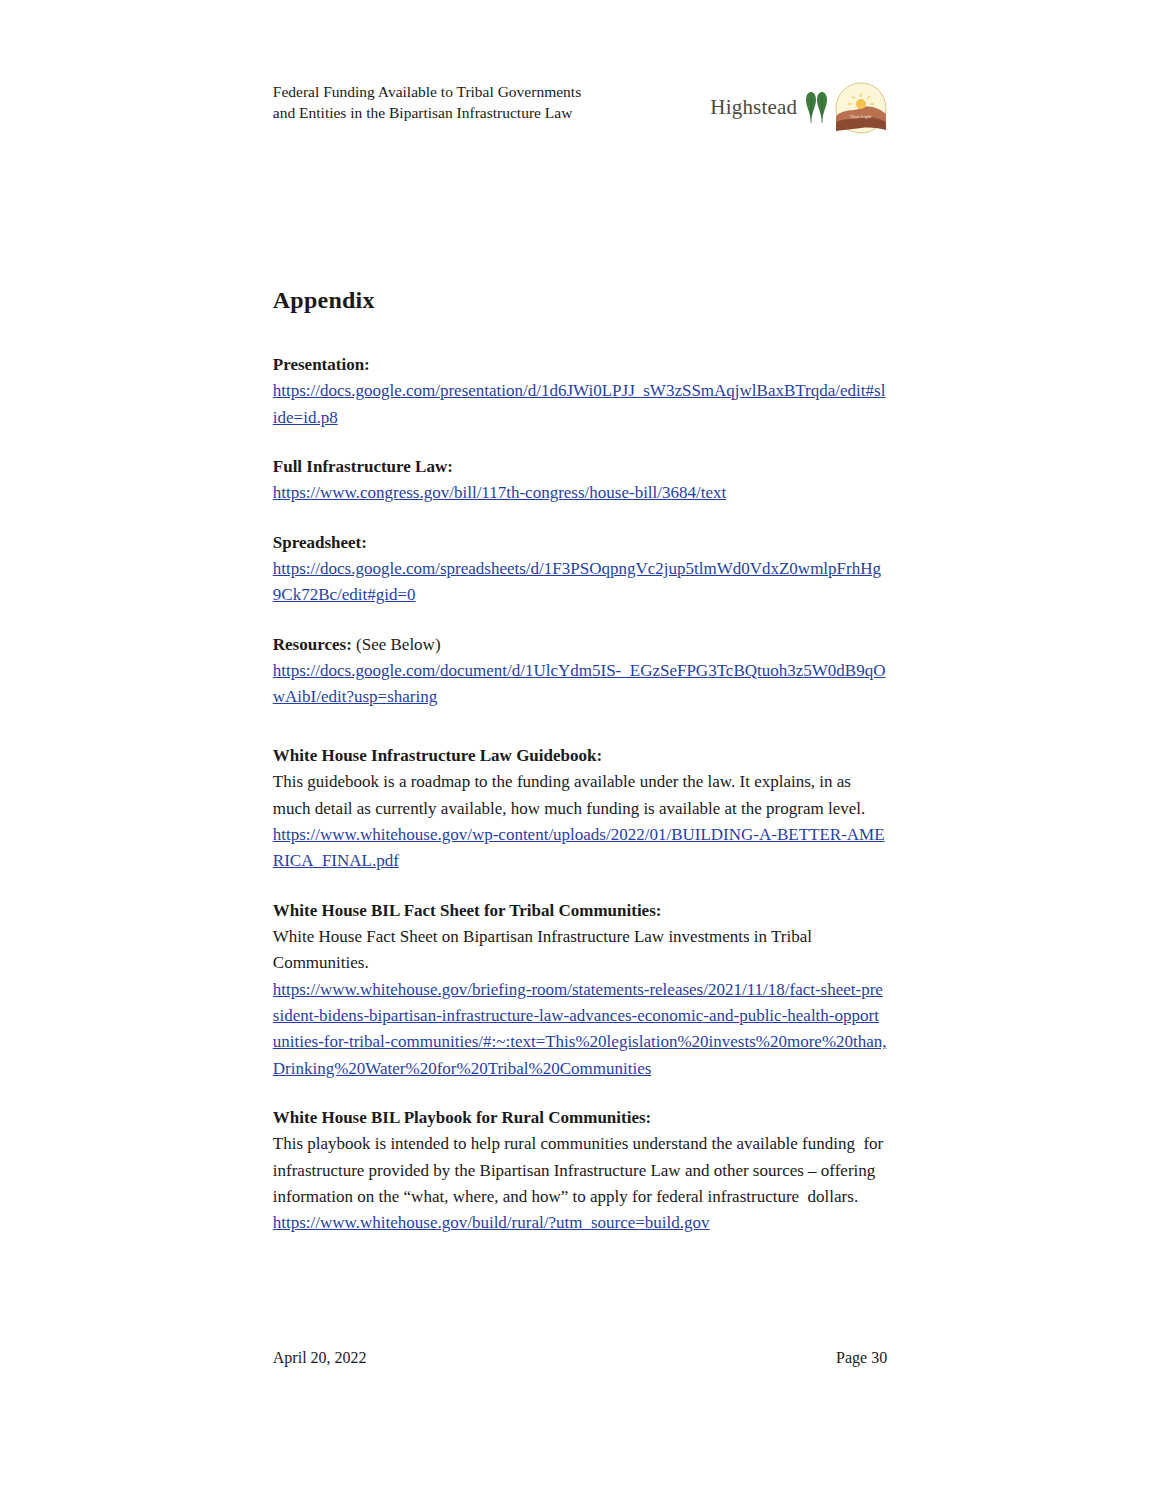Federal Funding Available to Tribal Governments
and Entities in the Bipartisan Infrastructure Law
Highstead First Light
Appendix
Presentation:
https://docs.google.com/presentation/d/1d6JWi0LPJJ_sW3zSSmAqjwlBaxBTrqda/edit#slide=id.p8
Full Infrastructure Law:
https://www.congress.gov/bill/117th-congress/house-bill/3684/text
Spreadsheet:
https://docs.google.com/spreadsheets/d/1F3PSOqpngVc2jup5tlmWd0VdxZ0wmlpFrhHg9Ck72Bc/edit#gid=0
Resources: (See Below)
https://docs.google.com/document/d/1UlcYdm5IS-_EGzSeFPG3TcBQtuoh3z5W0dB9qOwAibI/edit?usp=sharing
White House Infrastructure Law Guidebook:
This guidebook is a roadmap to the funding available under the law. It explains, in as much detail as currently available, how much funding is available at the program level.
https://www.whitehouse.gov/wp-content/uploads/2022/01/BUILDING-A-BETTER-AMERICA_FINAL.pdf
White House BIL Fact Sheet for Tribal Communities:
White House Fact Sheet on Bipartisan Infrastructure Law investments in Tribal Communities.
https://www.whitehouse.gov/briefing-room/statements-releases/2021/11/18/fact-sheet-president-bidens-bipartisan-infrastructure-law-advances-economic-and-public-health-opportunities-for-tribal-communities/#:~:text=This%20legislation%20invests%20more%20than,Drinking%20Water%20for%20Tribal%20Communities
White House BIL Playbook for Rural Communities:
This playbook is intended to help rural communities understand the available funding for infrastructure provided by the Bipartisan Infrastructure Law and other sources – offering information on the “what, where, and how” to apply for federal infrastructure dollars.
https://www.whitehouse.gov/build/rural/?utm_source=build.gov
April 20, 2022 Page 30